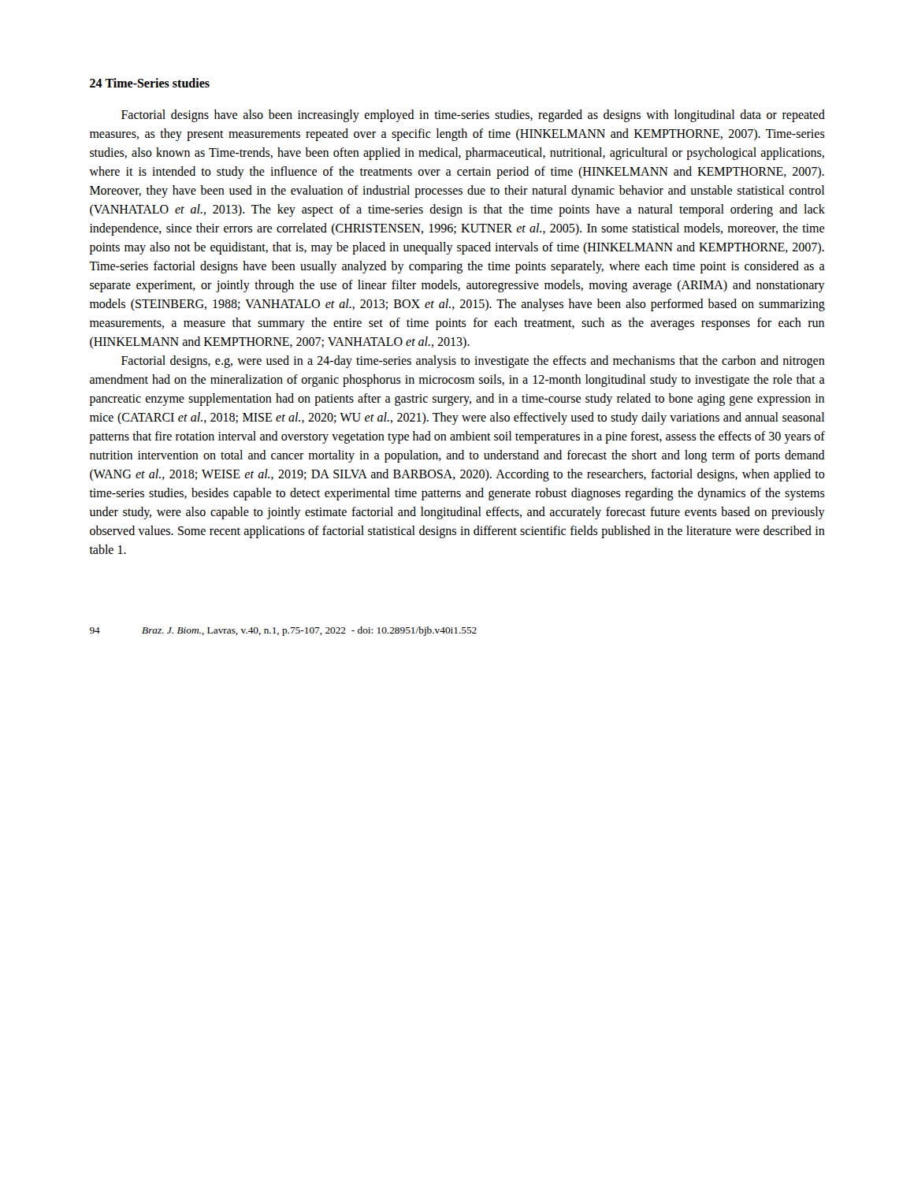24 Time-Series studies
Factorial designs have also been increasingly employed in time-series studies, regarded as designs with longitudinal data or repeated measures, as they present measurements repeated over a specific length of time (HINKELMANN and KEMPTHORNE, 2007). Time-series studies, also known as Time-trends, have been often applied in medical, pharmaceutical, nutritional, agricultural or psychological applications, where it is intended to study the influence of the treatments over a certain period of time (HINKELMANN and KEMPTHORNE, 2007). Moreover, they have been used in the evaluation of industrial processes due to their natural dynamic behavior and unstable statistical control (VANHATALO et al., 2013). The key aspect of a time-series design is that the time points have a natural temporal ordering and lack independence, since their errors are correlated (CHRISTENSEN, 1996; KUTNER et al., 2005). In some statistical models, moreover, the time points may also not be equidistant, that is, may be placed in unequally spaced intervals of time (HINKELMANN and KEMPTHORNE, 2007). Time-series factorial designs have been usually analyzed by comparing the time points separately, where each time point is considered as a separate experiment, or jointly through the use of linear filter models, autoregressive models, moving average (ARIMA) and nonstationary models (STEINBERG, 1988; VANHATALO et al., 2013; BOX et al., 2015). The analyses have been also performed based on summarizing measurements, a measure that summary the entire set of time points for each treatment, such as the averages responses for each run (HINKELMANN and KEMPTHORNE, 2007; VANHATALO et al., 2013).
Factorial designs, e.g, were used in a 24-day time-series analysis to investigate the effects and mechanisms that the carbon and nitrogen amendment had on the mineralization of organic phosphorus in microcosm soils, in a 12-month longitudinal study to investigate the role that a pancreatic enzyme supplementation had on patients after a gastric surgery, and in a time-course study related to bone aging gene expression in mice (CATARCI et al., 2018; MISE et al., 2020; WU et al., 2021). They were also effectively used to study daily variations and annual seasonal patterns that fire rotation interval and overstory vegetation type had on ambient soil temperatures in a pine forest, assess the effects of 30 years of nutrition intervention on total and cancer mortality in a population, and to understand and forecast the short and long term of ports demand (WANG et al., 2018; WEISE et al., 2019; DA SILVA and BARBOSA, 2020). According to the researchers, factorial designs, when applied to time-series studies, besides capable to detect experimental time patterns and generate robust diagnoses regarding the dynamics of the systems under study, were also capable to jointly estimate factorial and longitudinal effects, and accurately forecast future events based on previously observed values. Some recent applications of factorial statistical designs in different scientific fields published in the literature were described in table 1.
94 Braz. J. Biom., Lavras, v.40, n.1, p.75-107, 2022 - doi: 10.28951/bjb.v40i1.552